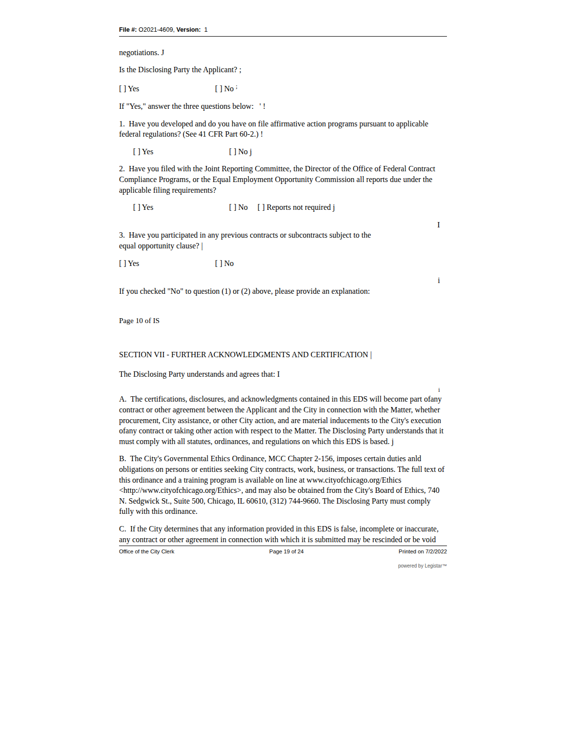File #: O2021-4609, Version: 1
negotiations. J
Is the Disclosing Party the Applicant? ;
[ ] Yes[ ] No ;
If "Yes," answer the three questions below: ' !
1. Have you developed and do you have on file affirmative action programs pursuant to applicable federal regulations? (See 41 CFR Part 60-2.) !
[ ] Yes[ ] No j
2. Have you filed with the Joint Reporting Committee, the Director of the Office of Federal Contract Compliance Programs, or the Equal Employment Opportunity Commission all reports due under the applicable filing requirements?
[ ] Yes[ ] No [ ] Reports not required j
I
3. Have you participated in any previous contracts or subcontracts subject to the
equal opportunity clause? |
[ ] Yes[ ] No
i
If you checked "No" to question (1) or (2) above, please provide an explanation:
Page 10 of IS
SECTION VII - FURTHER ACKNOWLEDGMENTS AND CERTIFICATION |
The Disclosing Party understands and agrees that: I
i
A. The certifications, disclosures, and acknowledgments contained in this EDS will become part ofany contract or other agreement between the Applicant and the City in connection with the Matter, whether procurement, City assistance, or other City action, and are material inducements to the City's execution ofany contract or taking other action with respect to the Matter. The Disclosing Party understands that it must comply with all statutes, ordinances, and regulations on which this EDS is based. j
B. The City's Governmental Ethics Ordinance, MCC Chapter 2-156, imposes certain duties anld obligations on persons or entities seeking City contracts, work, business, or transactions. The full text of this ordinance and a training program is available on line at www.cityofchicago.org/Ethics <http://www.cityofchicago.org/Ethics>, and may also be obtained from the City's Board of Ethics, 740 N. Sedgwick St., Suite 500, Chicago, IL 60610, (312) 744-9660. The Disclosing Party must comply fully with this ordinance.
C. If the City determines that any information provided in this EDS is false, incomplete or inaccurate, any contract or other agreement in connection with which it is submitted may be rescinded or be void
Office of the City Clerk
Page 19 of 24
Printed on 7/2/2022
powered by Legistar™